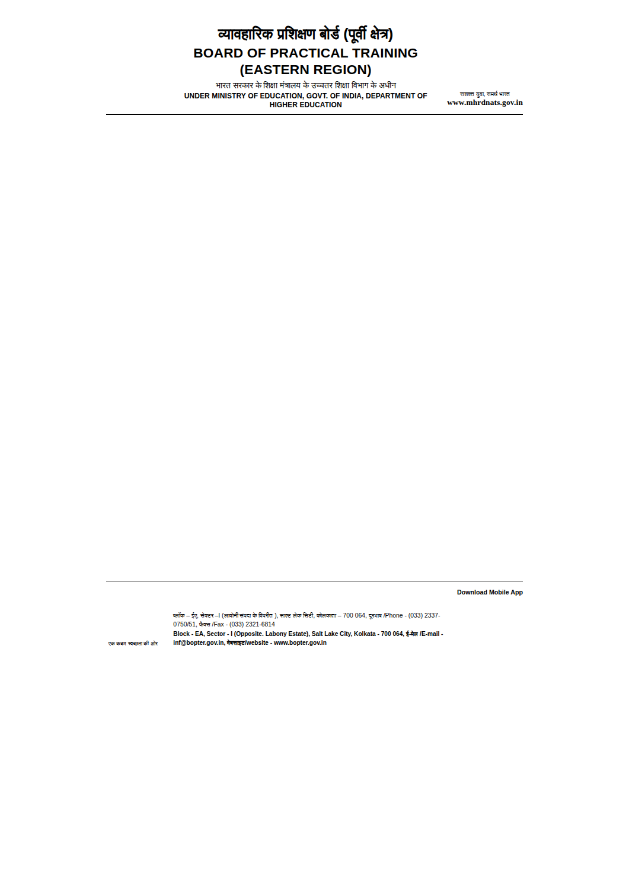व्यावहारिक प्रशिक्षण बोर्ड (पूर्वी क्षेत्र)
BOARD OF PRACTICAL TRAINING (EASTERN REGION)
भारत सरकार के शिक्षा मंत्रालय के उच्चतर शिक्षा विभाग के अधीन
UNDER MINISTRY OF EDUCATION, GOVT. OF INDIA, DEPARTMENT OF HIGHER EDUCATION
सशक्त युवा, समर्थ भारत
www.mhrdnats.gov.in
एक कदम स्वच्छता की ओर
ब्लॉक – ईए, सेक्टर –I (लावोनी संपदा के विपरीत ), साल्ट लेक सिटी, कोलकाता – 700 064, दूरभाष /Phone - (033) 2337-0750/51, फैक्स /Fax - (033) 2321-6814
Block - EA, Sector - I (Opposite. Labony Estate), Salt Lake City, Kolkata - 700 064, ई-मेल /E-mail - inf@bopter.gov.in, वेबसाइट/website - www.bopter.gov.in
Download Mobile App